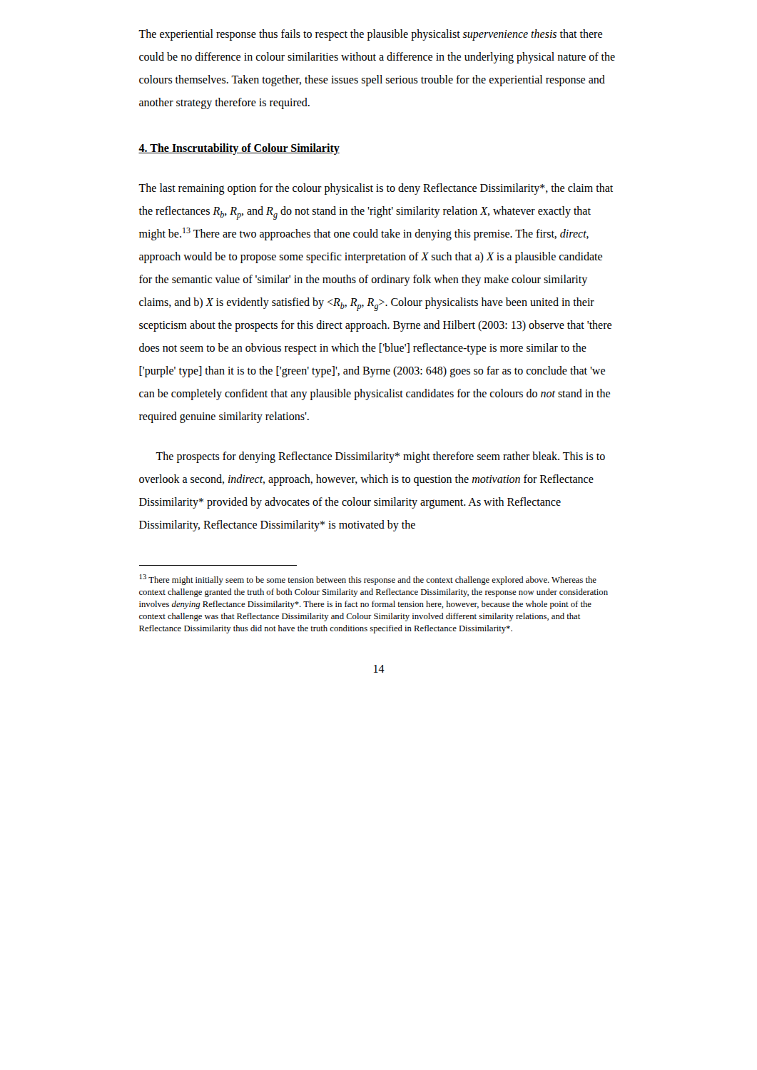The experiential response thus fails to respect the plausible physicalist supervenience thesis that there could be no difference in colour similarities without a difference in the underlying physical nature of the colours themselves. Taken together, these issues spell serious trouble for the experiential response and another strategy therefore is required.
4. The Inscrutability of Colour Similarity
The last remaining option for the colour physicalist is to deny Reflectance Dissimilarity*, the claim that the reflectances Rb, Rp, and Rg do not stand in the 'right' similarity relation X, whatever exactly that might be.13 There are two approaches that one could take in denying this premise. The first, direct, approach would be to propose some specific interpretation of X such that a) X is a plausible candidate for the semantic value of 'similar' in the mouths of ordinary folk when they make colour similarity claims, and b) X is evidently satisfied by <Rb, Rp, Rg>. Colour physicalists have been united in their scepticism about the prospects for this direct approach. Byrne and Hilbert (2003: 13) observe that 'there does not seem to be an obvious respect in which the ['blue'] reflectance-type is more similar to the ['purple' type] than it is to the ['green' type]', and Byrne (2003: 648) goes so far as to conclude that 'we can be completely confident that any plausible physicalist candidates for the colours do not stand in the required genuine similarity relations'.
The prospects for denying Reflectance Dissimilarity* might therefore seem rather bleak. This is to overlook a second, indirect, approach, however, which is to question the motivation for Reflectance Dissimilarity* provided by advocates of the colour similarity argument. As with Reflectance Dissimilarity, Reflectance Dissimilarity* is motivated by the
13 There might initially seem to be some tension between this response and the context challenge explored above. Whereas the context challenge granted the truth of both Colour Similarity and Reflectance Dissimilarity, the response now under consideration involves denying Reflectance Dissimilarity*. There is in fact no formal tension here, however, because the whole point of the context challenge was that Reflectance Dissimilarity and Colour Similarity involved different similarity relations, and that Reflectance Dissimilarity thus did not have the truth conditions specified in Reflectance Dissimilarity*.
14